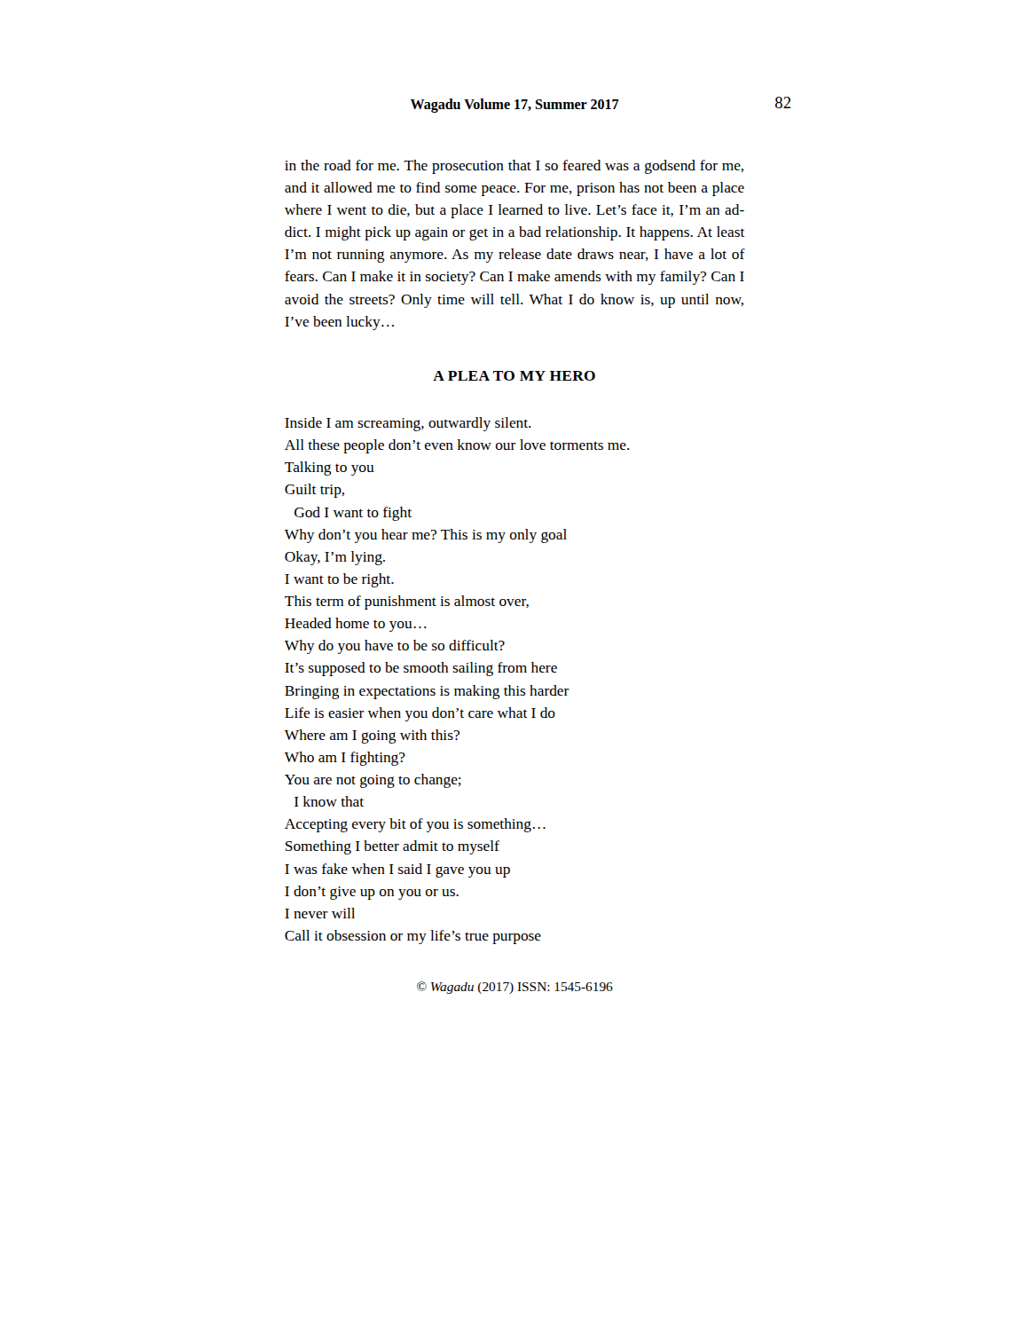Wagadu Volume 17, Summer 2017 82
in the road for me. The prosecution that I so feared was a godsend for me, and it allowed me to find some peace. For me, prison has not been a place where I went to die, but a place I learned to live. Let’s face it, I’m an addict. I might pick up again or get in a bad relationship. It happens. At least I’m not running anymore. As my release date draws near, I have a lot of fears. Can I make it in society? Can I make amends with my family? Can I avoid the streets? Only time will tell. What I do know is, up until now, I’ve been lucky…
A Plea to My Hero
Inside I am screaming, outwardly silent.
All these people don’t even know our love torments me.
Talking to you
Guilt trip,
God I want to fight
Why don’t you hear me? This is my only goal
Okay, I’m lying.
I want to be right.
This term of punishment is almost over,
Headed home to you…
Why do you have to be so difficult?
It’s supposed to be smooth sailing from here
Bringing in expectations is making this harder
Life is easier when you don’t care what I do
Where am I going with this?
Who am I fighting?
You are not going to change;
I know that
Accepting every bit of you is something…
Something I better admit to myself
I was fake when I said I gave you up
I don’t give up on you or us.
I never will
Call it obsession or my life’s true purpose
© Wagadu (2017) ISSN: 1545-6196